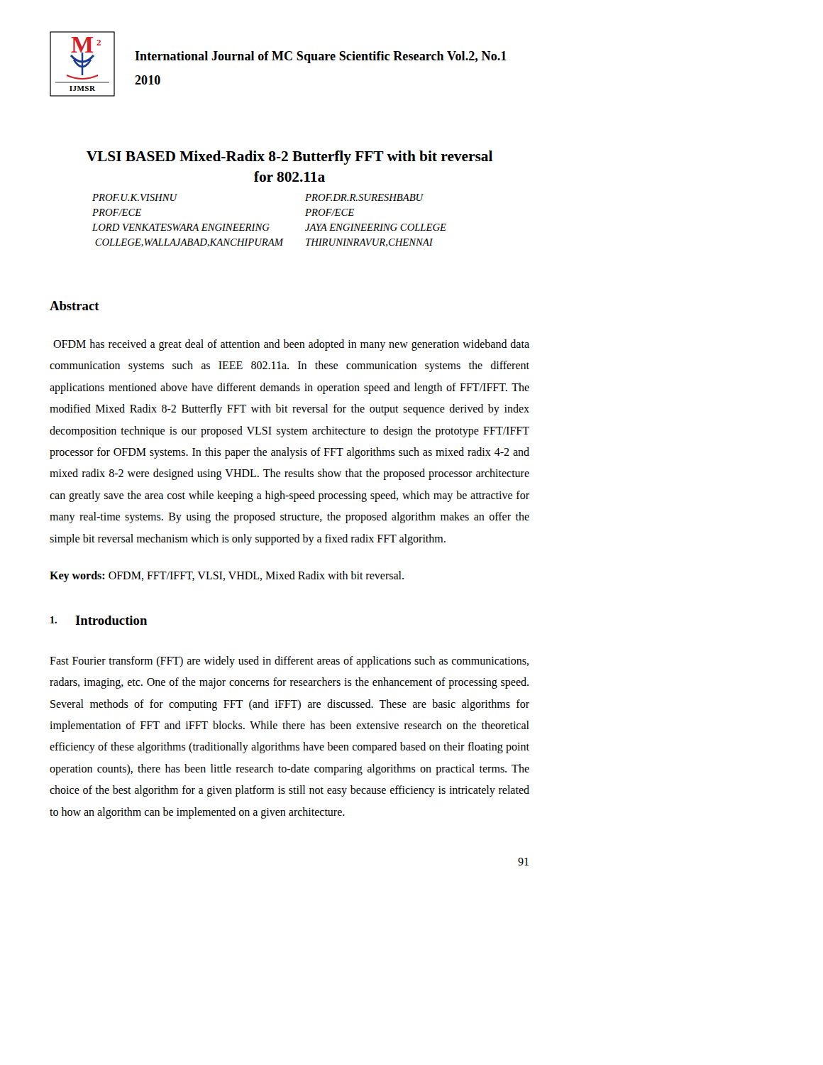M 2 IJMSR
International Journal of MC Square Scientific Research Vol.2, No.1 2010
VLSI BASED Mixed-Radix 8-2 Butterfly FFT with bit reversal for 802.11a
PROF.U.K.VISHNU
PROF/ECE
LORD VENKATESWARA ENGINEERING
COLLEGE,WALLAJABAD,KANCHIPURAM
PROF.DR.R.SURESHBABU
PROF/ECE
JAYA ENGINEERING COLLEGE
THIRUNINRAVUR,CHENNAI
Abstract
OFDM has received a great deal of attention and been adopted in many new generation wideband data communication systems such as IEEE 802.11a. In these communication systems the different applications mentioned above have different demands in operation speed and length of FFT/IFFT. The modified Mixed Radix 8-2 Butterfly FFT with bit reversal for the output sequence derived by index decomposition technique is our proposed VLSI system architecture to design the prototype FFT/IFFT processor for OFDM systems. In this paper the analysis of FFT algorithms such as mixed radix 4-2 and mixed radix 8-2 were designed using VHDL. The results show that the proposed processor architecture can greatly save the area cost while keeping a high-speed processing speed, which may be attractive for many real-time systems. By using the proposed structure, the proposed algorithm makes an offer the simple bit reversal mechanism which is only supported by a fixed radix FFT algorithm.
Key words: OFDM, FFT/IFFT, VLSI, VHDL, Mixed Radix with bit reversal.
1. Introduction
Fast Fourier transform (FFT) are widely used in different areas of applications such as communications, radars, imaging, etc. One of the major concerns for researchers is the enhancement of processing speed. Several methods of for computing FFT (and iFFT) are discussed. These are basic algorithms for implementation of FFT and iFFT blocks. While there has been extensive research on the theoretical efficiency of these algorithms (traditionally algorithms have been compared based on their floating point operation counts), there has been little research to-date comparing algorithms on practical terms. The choice of the best algorithm for a given platform is still not easy because efficiency is intricately related to how an algorithm can be implemented on a given architecture.
91